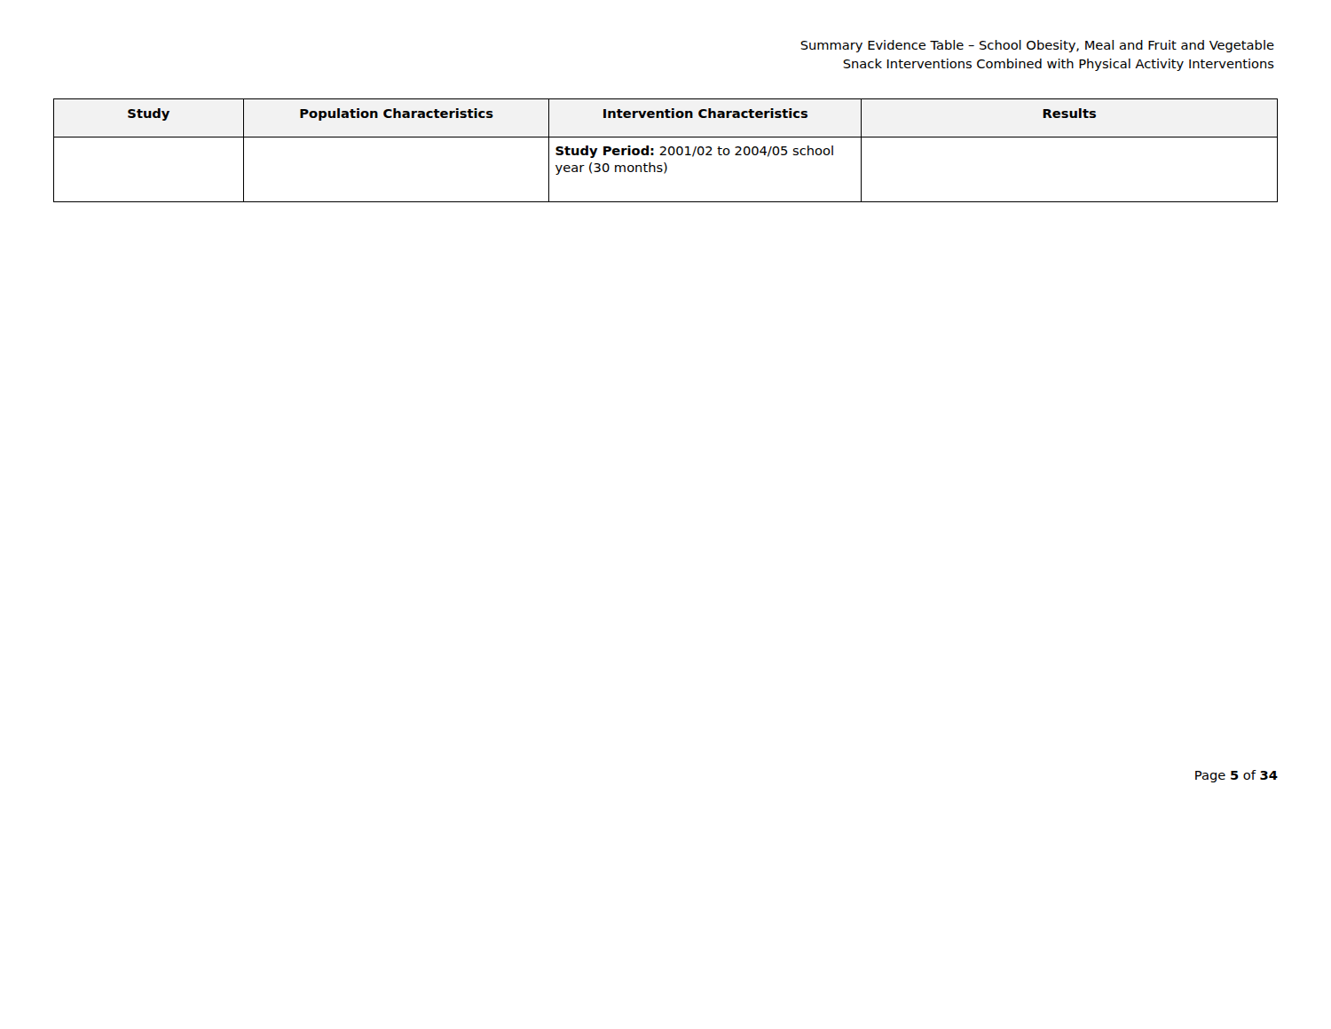Summary Evidence Table – School Obesity, Meal and Fruit and Vegetable
Snack Interventions Combined with Physical Activity Interventions
| Study | Population Characteristics | Intervention Characteristics | Results |
| --- | --- | --- | --- |
| | | Study Period: 2001/02 to 2004/05 school year (30 months) | |
Page 5 of 34